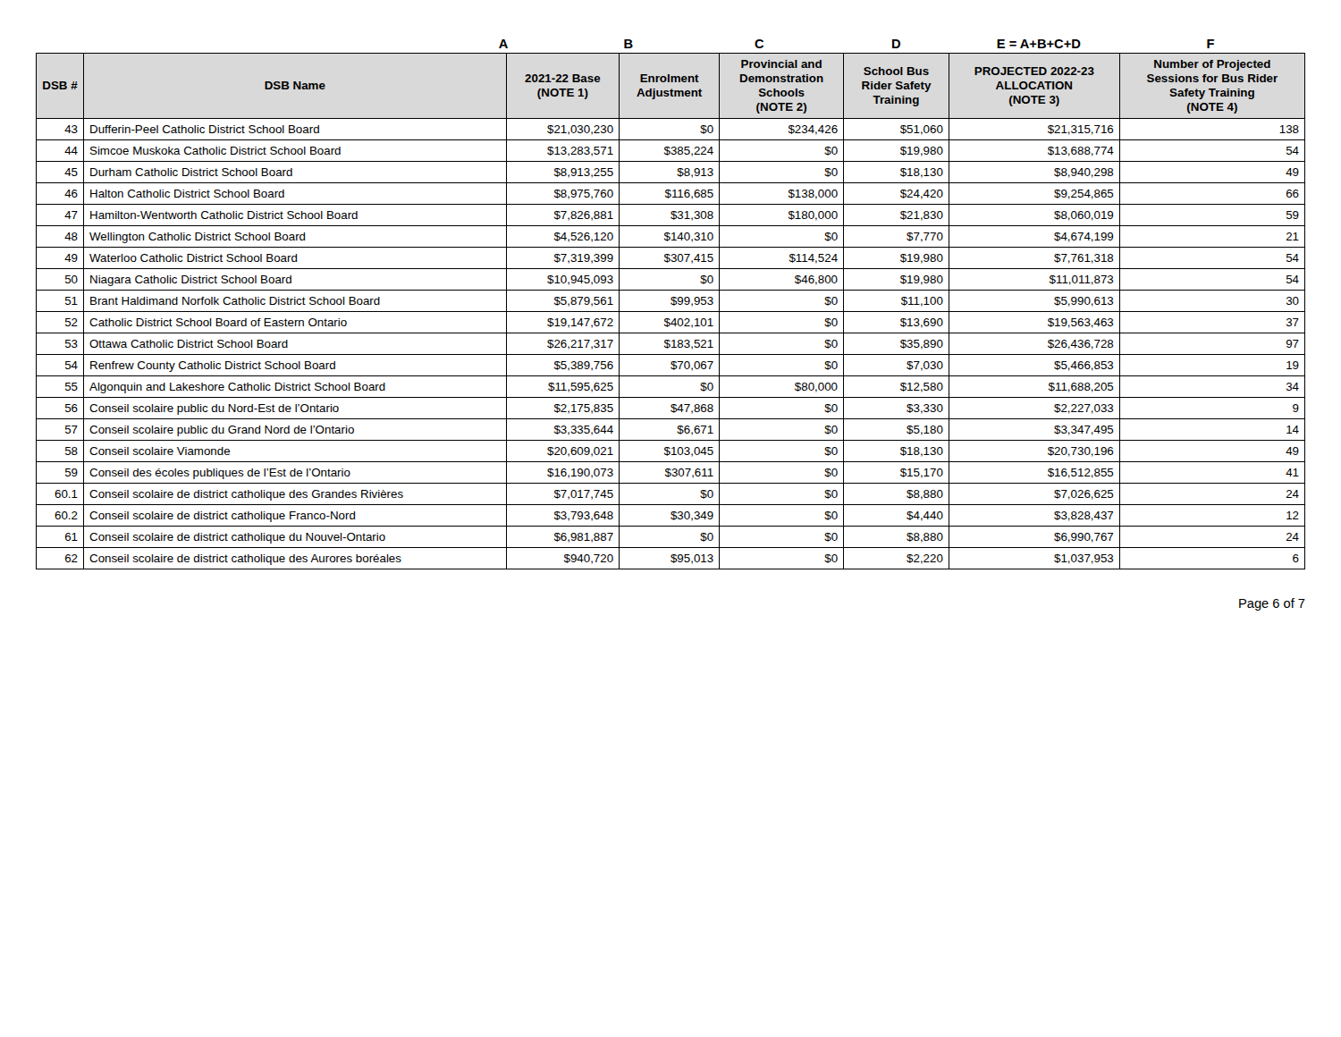| | | A | B | C | D | E = A+B+C+D | F |
| DSB # | DSB Name | 2021-22 Base (NOTE 1) | Enrolment Adjustment | Provincial and Demonstration Schools (NOTE 2) | School Bus Rider Safety Training | PROJECTED 2022-23 ALLOCATION (NOTE 3) | Number of Projected Sessions for Bus Rider Safety Training (NOTE 4) |
| --- | --- | --- | --- | --- | --- | --- | --- |
| 43 | Dufferin-Peel Catholic District School Board | $21,030,230 | $0 | $234,426 | $51,060 | $21,315,716 | 138 |
| 44 | Simcoe Muskoka Catholic District School Board | $13,283,571 | $385,224 | $0 | $19,980 | $13,688,774 | 54 |
| 45 | Durham Catholic District School Board | $8,913,255 | $8,913 | $0 | $18,130 | $8,940,298 | 49 |
| 46 | Halton Catholic District School Board | $8,975,760 | $116,685 | $138,000 | $24,420 | $9,254,865 | 66 |
| 47 | Hamilton-Wentworth Catholic District School Board | $7,826,881 | $31,308 | $180,000 | $21,830 | $8,060,019 | 59 |
| 48 | Wellington Catholic District School Board | $4,526,120 | $140,310 | $0 | $7,770 | $4,674,199 | 21 |
| 49 | Waterloo Catholic District School Board | $7,319,399 | $307,415 | $114,524 | $19,980 | $7,761,318 | 54 |
| 50 | Niagara Catholic District School Board | $10,945,093 | $0 | $46,800 | $19,980 | $11,011,873 | 54 |
| 51 | Brant Haldimand Norfolk Catholic District School Board | $5,879,561 | $99,953 | $0 | $11,100 | $5,990,613 | 30 |
| 52 | Catholic District School Board of Eastern Ontario | $19,147,672 | $402,101 | $0 | $13,690 | $19,563,463 | 37 |
| 53 | Ottawa Catholic District School Board | $26,217,317 | $183,521 | $0 | $35,890 | $26,436,728 | 97 |
| 54 | Renfrew County Catholic District School Board | $5,389,756 | $70,067 | $0 | $7,030 | $5,466,853 | 19 |
| 55 | Algonquin and Lakeshore Catholic District School Board | $11,595,625 | $0 | $80,000 | $12,580 | $11,688,205 | 34 |
| 56 | Conseil scolaire public du Nord-Est de l’Ontario | $2,175,835 | $47,868 | $0 | $3,330 | $2,227,033 | 9 |
| 57 | Conseil scolaire public du Grand Nord de l’Ontario | $3,335,644 | $6,671 | $0 | $5,180 | $3,347,495 | 14 |
| 58 | Conseil scolaire Viamonde | $20,609,021 | $103,045 | $0 | $18,130 | $20,730,196 | 49 |
| 59 | Conseil des écoles publiques de l’Est de l’Ontario | $16,190,073 | $307,611 | $0 | $15,170 | $16,512,855 | 41 |
| 60.1 | Conseil scolaire de district catholique des Grandes Rivières | $7,017,745 | $0 | $0 | $8,880 | $7,026,625 | 24 |
| 60.2 | Conseil scolaire de district catholique Franco-Nord | $3,793,648 | $30,349 | $0 | $4,440 | $3,828,437 | 12 |
| 61 | Conseil scolaire de district catholique du Nouvel-Ontario | $6,981,887 | $0 | $0 | $8,880 | $6,990,767 | 24 |
| 62 | Conseil scolaire de district catholique des Aurores boréales | $940,720 | $95,013 | $0 | $2,220 | $1,037,953 | 6 |
Page 6 of 7